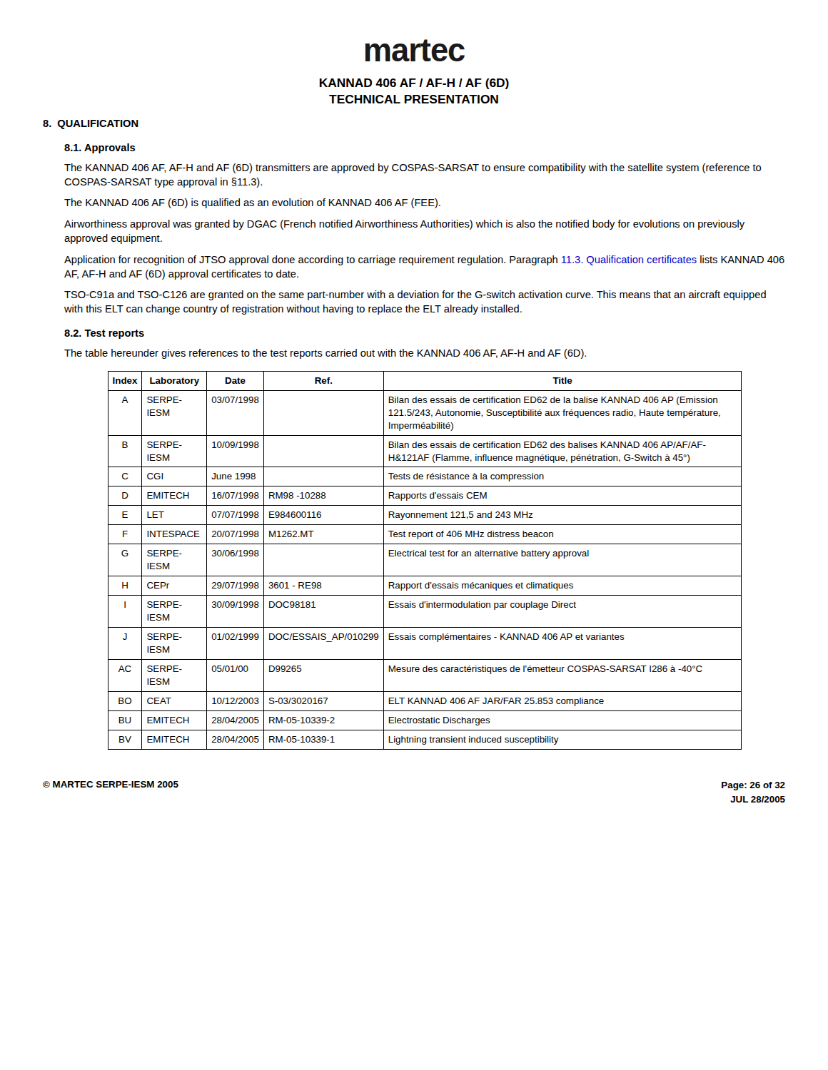martec
KANNAD 406 AF / AF-H / AF (6D)
TECHNICAL PRESENTATION
8. QUALIFICATION
8.1. Approvals
The KANNAD 406 AF, AF-H and AF (6D) transmitters are approved by COSPAS-SARSAT to ensure compatibility with the satellite system (reference to COSPAS-SARSAT type approval in §11.3).
The KANNAD 406 AF (6D) is qualified as an evolution of KANNAD 406 AF (FEE).
Airworthiness approval was granted by DGAC (French notified Airworthiness Authorities) which is also the notified body for evolutions on previously approved equipment.
Application for recognition of JTSO approval done according to carriage requirement regulation. Paragraph 11.3. Qualification certificates lists KANNAD 406 AF, AF-H and AF (6D) approval certificates to date.
TSO-C91a and TSO-C126 are granted on the same part-number with a deviation for the G-switch activation curve. This means that an aircraft equipped with this ELT can change country of registration without having to replace the ELT already installed.
8.2. Test reports
The table hereunder gives references to the test reports carried out with the KANNAD 406 AF, AF-H and AF (6D).
| Index | Laboratory | Date | Ref. | Title |
| --- | --- | --- | --- | --- |
| A | SERPE-IESM | 03/07/1998 | | Bilan des essais de certification ED62 de la balise KANNAD 406 AP (Emission 121.5/243, Autonomie, Susceptibilité aux fréquences radio, Haute température, Imperméabilité) |
| B | SERPE-IESM | 10/09/1998 | | Bilan des essais de certification ED62 des balises KANNAD 406 AP/AF/AF-H&121AF (Flamme, influence magnétique, pénétration, G-Switch à 45°) |
| C | CGI | June 1998 | | Tests de résistance à la compression |
| D | EMITECH | 16/07/1998 | RM98 -10288 | Rapports d'essais CEM |
| E | LET | 07/07/1998 | E984600116 | Rayonnement 121,5 and 243 MHz |
| F | INTESPACE | 20/07/1998 | M1262.MT | Test report of 406 MHz distress beacon |
| G | SERPE-IESM | 30/06/1998 | | Electrical test for an alternative battery approval |
| H | CEPr | 29/07/1998 | 3601 - RE98 | Rapport d'essais mécaniques et climatiques |
| I | SERPE-IESM | 30/09/1998 | DOC98181 | Essais d'intermodulation par couplage Direct |
| J | SERPE-IESM | 01/02/1999 | DOC/ESSAIS_AP/010299 | Essais complémentaires - KANNAD 406 AP et variantes |
| AC | SERPE-IESM | 05/01/00 | D99265 | Mesure des caractéristiques de l'émetteur COSPAS-SARSAT I286 à -40°C |
| BO | CEAT | 10/12/2003 | S-03/3020167 | ELT KANNAD 406 AF JAR/FAR 25.853 compliance |
| BU | EMITECH | 28/04/2005 | RM-05-10339-2 | Electrostatic Discharges |
| BV | EMITECH | 28/04/2005 | RM-05-10339-1 | Lightning transient induced susceptibility |
© MARTEC SERPE-IESM 2005
Page: 26 of 32
JUL 28/2005